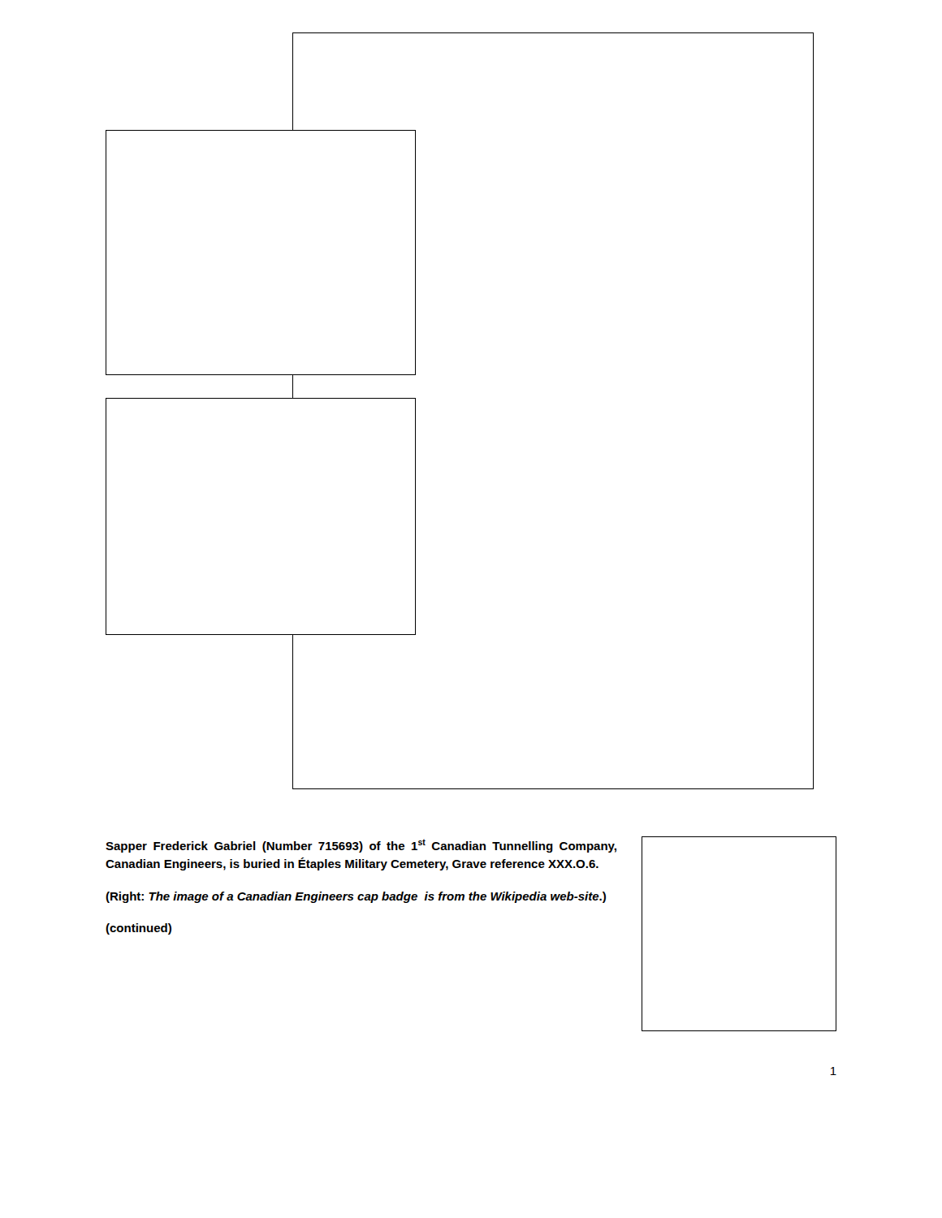Sapper Frederick Gabriel (Number 715693) of the 1st Canadian Tunnelling Company, Canadian Engineers, is buried in Étaples Military Cemetery, Grave reference XXX.O.6.
(Right: The image of a Canadian Engineers cap badge is from the Wikipedia web-site.)
(continued)
1